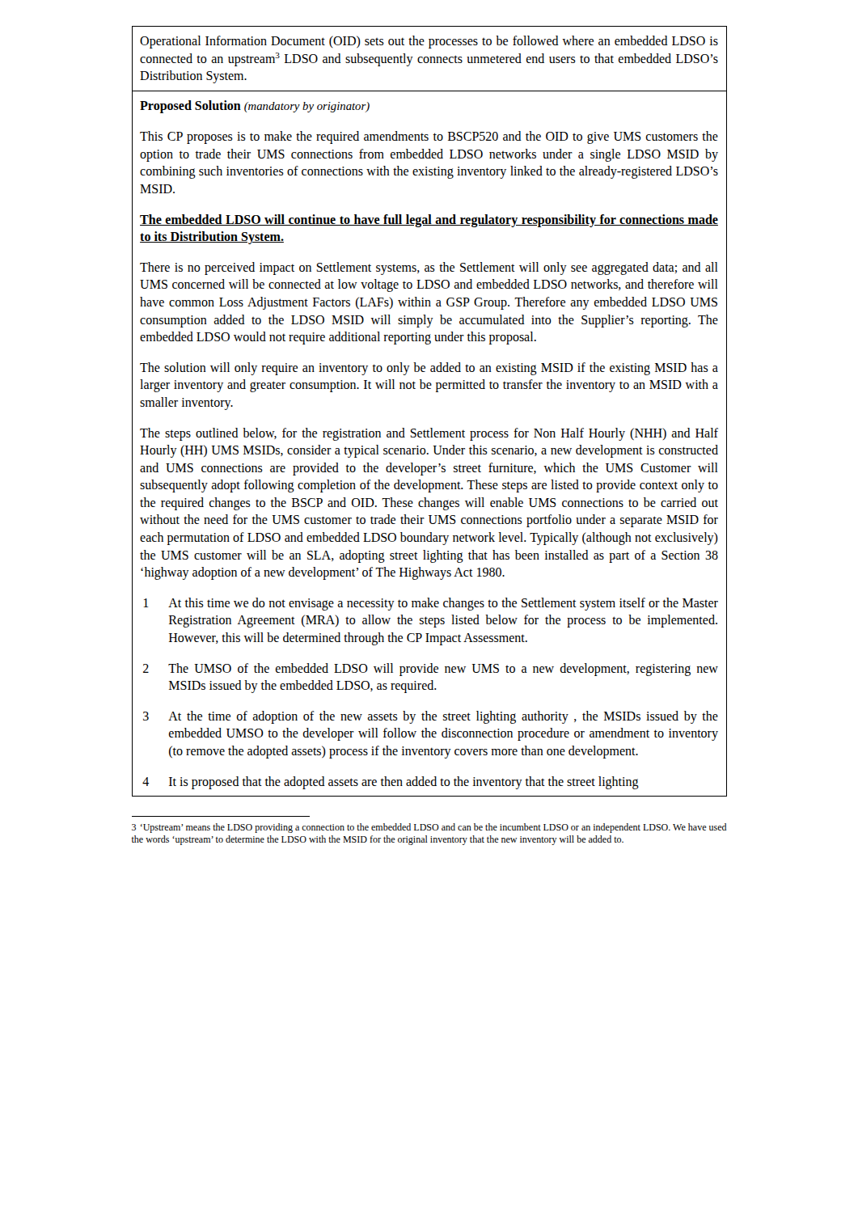| Operational Information Document (OID) sets out the processes to be followed where an embedded LDSO is connected to an upstream 3 LDSO and subsequently connects unmetered end users to that embedded LDSO’s Distribution System. |
| Proposed Solution (mandatory by originator) This CP proposes is to make the required amendments to BSCP520 and the OID to give UMS customers the option to trade their UMS connections from embedded LDSO networks under a single LDSO MSID by combining such inventories of connections with the existing inventory linked to the already-registered LDSO’s MSID. The embedded LDSO will continue to have full legal and regulatory responsibility for connections made to its Distribution System. There is no perceived impact on Settlement systems, as the Settlement will only see aggregated data; and all UMS concerned will be connected at low voltage to LDSO and embedded LDSO networks, and therefore will have common Loss Adjustment Factors (LAFs) within a GSP Group. Therefore any embedded LDSO UMS consumption added to the LDSO MSID will simply be accumulated into the Supplier’s reporting. The embedded LDSO would not require additional reporting under this proposal. The solution will only require an inventory to only be added to an existing MSID if the existing MSID has a larger inventory and greater consumption. It will not be permitted to transfer the inventory to an MSID with a smaller inventory. The steps outlined below, for the registration and Settlement process for Non Half Hourly (NHH) and Half Hourly (HH) UMS MSIDs, consider a typical scenario. Under this scenario, a new development is constructed and UMS connections are provided to the developer’s street furniture, which the UMS Customer will subsequently adopt following completion of the development. These steps are listed to provide context only to the required changes to the BSCP and OID. These changes will enable UMS connections to be carried out without the need for the UMS customer to trade their UMS connections portfolio under a separate MSID for each permutation of LDSO and embedded LDSO boundary network level. Typically (although not exclusively) the UMS customer will be an SLA, adopting street lighting that has been installed as part of a Section 38 ‘highway adoption of a new development’ of The Highways Act 1980. At this time we do not envisage a necessity to make changes to the Settlement system itself or the Master Registration Agreement (MRA) to allow the steps listed below for the process to be implemented. However, this will be determined through the CP Impact Assessment. The UMSO of the embedded LDSO will provide new UMS to a new development, registering new MSIDs issued by the embedded LDSO, as required. At the time of adoption of the new assets by the street lighting authority , the MSIDs issued by the embedded UMSO to the developer will follow the disconnection procedure or amendment to inventory (to remove the adopted assets) process if the inventory covers more than one development. It is proposed that the adopted assets are then added to the inventory that the street lighting |
3‘Upstream’ means the LDSO providing a connection to the embedded LDSO and can be the incumbent LDSO or an independent LDSO. We have used the words ‘upstream’ to determine the LDSO with the MSID for the original inventory that the new inventory will be added to.